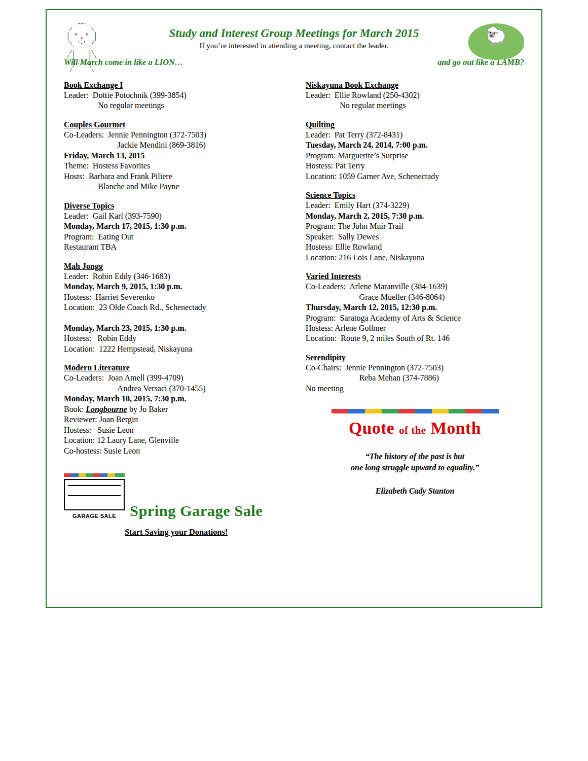.-"""-. / \ | o o | | ^ | \ '-' / '-----' /| |\ / | | \ |_____| / \ / \
🐑
Study and Interest Group Meetings for March 2015
If you’re interested in attending a meeting, contact the leader.
Will March come in like a LION… and go out like a LAMB?
Book Exchange I
Leader: Dottie Potochnik (399-3854)
No regular meetings
Couples Gourmet
Co-Leaders: Jennie Pennington (372-7503)
Jackie Mendini (869-3816)
Friday, March 13, 2015
Theme: Hostess Favorites
Hosts: Barbara and Frank Piliere
Blanche and Mike Payne
Diverse Topics
Leader: Gail Karl (393-7590)
Monday, March 17, 2015, 1:30 p.m.
Program: Eating Out
Restaurant TBA
Mah Jongg
Leader: Robin Eddy (346-1683)
Monday, March 9, 2015, 1:30 p.m.
Hostess: Harriet Severenko
Location: 23 Olde Coach Rd., Schenectady
Monday, March 23, 2015, 1:30 p.m.
Hostess: Robin Eddy
Location: 1222 Hempstead, Niskayuna
Modern Literature
Co-Leaders: Joan Amell (399-4709)
Andrea Versaci (370-1455)
Monday, March 10, 2015, 7:30 p.m.
Book: Longbourne by Jo Baker
Reviewer: Joan Bergin
Hostess: Susie Leon
Location: 12 Laury Lane, Glenville
Co-hostess: Susie Leon
GARAGE SALE
Spring Garage Sale
Start Saving your Donations!
Niskayuna Book Exchange
Leader: Ellie Rowland (250-4302)
No regular meetings
Quilting
Leader: Pat Terry (372-8431)
Tuesday, March 24, 2014, 7:00 p.m.
Program: Marguerite’s Surprise
Hostess: Pat Terry
Location: 1059 Garner Ave, Schenectady
Science Topics
Leader: Emily Hart (374-3229)
Monday, March 2, 2015, 7:30 p.m.
Program: The John Muir Trail
Speaker: Sally Dewes
Hostess: Ellie Rowland
Location: 216 Lois Lane, Niskayuna
Varied Interests
Co-Leaders: Arlene Maranville (384-1639)
Grace Mueller (346-8064)
Thursday, March 12, 2015, 12:30 p.m.
Program: Saratoga Academy of Arts & Science
Hostess: Arlene Gollmer
Location: Route 9, 2 miles South of Rt. 146
Serendipity
Co-Chairs: Jennie Pennington (372-7503)
Reba Mehan (374-7886)
No meeting
Quote of the Month
“The history of the past is but
one long struggle upward to equality.”
Elizabeth Cady Stanton